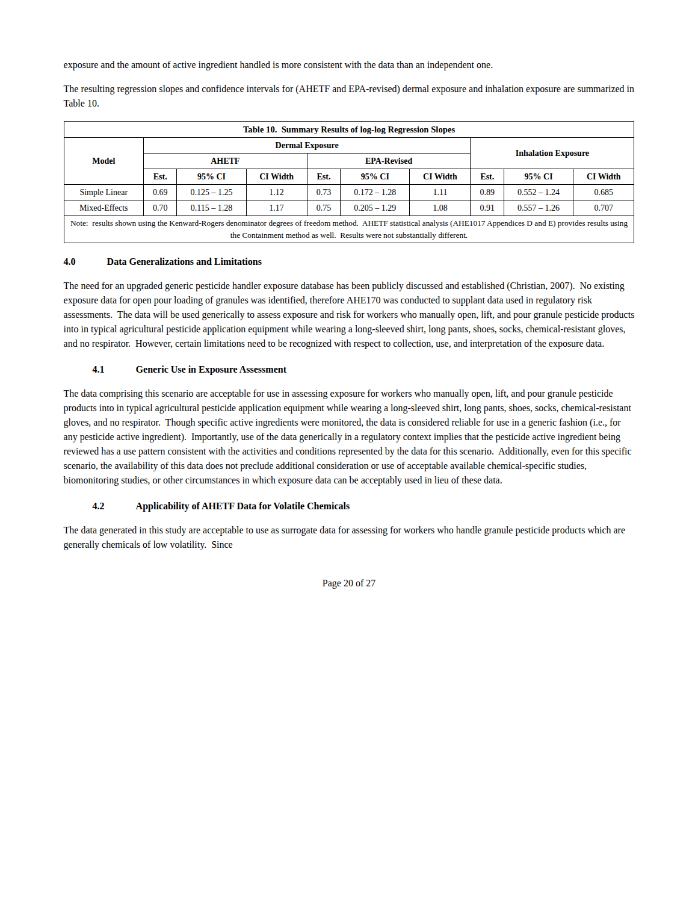exposure and the amount of active ingredient handled is more consistent with the data than an independent one.
The resulting regression slopes and confidence intervals for (AHETF and EPA-revised) dermal exposure and inhalation exposure are summarized in Table 10.
Table 10. Summary Results of log-log Regression Slopes
| Model | Dermal Exposure | Inhalation Exposure |
| --- | --- | --- |
| AHETF | EPA-Revised |
| Est. | 95% CI | CI Width | Est. | 95% CI | CI Width | Est. | 95% CI | CI Width |
| Simple Linear | 0.69 | 0.125 – 1.25 | 1.12 | 0.73 | 0.172 – 1.28 | 1.11 | 0.89 | 0.552 – 1.24 | 0.685 |
| Mixed-Effects | 0.70 | 0.115 – 1.28 | 1.17 | 0.75 | 0.205 – 1.29 | 1.08 | 0.91 | 0.557 – 1.26 | 0.707 |
| Note: results shown using the Kenward-Rogers denominator degrees of freedom method. AHETF statistical analysis (AHE1017 Appendices D and E) provides results using the Containment method as well. Results were not substantially different. |
4.0 Data Generalizations and Limitations
The need for an upgraded generic pesticide handler exposure database has been publicly discussed and established (Christian, 2007). No existing exposure data for open pour loading of granules was identified, therefore AHE170 was conducted to supplant data used in regulatory risk assessments. The data will be used generically to assess exposure and risk for workers who manually open, lift, and pour granule pesticide products into in typical agricultural pesticide application equipment while wearing a long-sleeved shirt, long pants, shoes, socks, chemical-resistant gloves, and no respirator. However, certain limitations need to be recognized with respect to collection, use, and interpretation of the exposure data.
4.1 Generic Use in Exposure Assessment
The data comprising this scenario are acceptable for use in assessing exposure for workers who manually open, lift, and pour granule pesticide products into in typical agricultural pesticide application equipment while wearing a long-sleeved shirt, long pants, shoes, socks, chemical-resistant gloves, and no respirator. Though specific active ingredients were monitored, the data is considered reliable for use in a generic fashion (i.e., for any pesticide active ingredient). Importantly, use of the data generically in a regulatory context implies that the pesticide active ingredient being reviewed has a use pattern consistent with the activities and conditions represented by the data for this scenario. Additionally, even for this specific scenario, the availability of this data does not preclude additional consideration or use of acceptable available chemical-specific studies, biomonitoring studies, or other circumstances in which exposure data can be acceptably used in lieu of these data.
4.2 Applicability of AHETF Data for Volatile Chemicals
The data generated in this study are acceptable to use as surrogate data for assessing for workers who handle granule pesticide products which are generally chemicals of low volatility. Since
Page 20 of 27